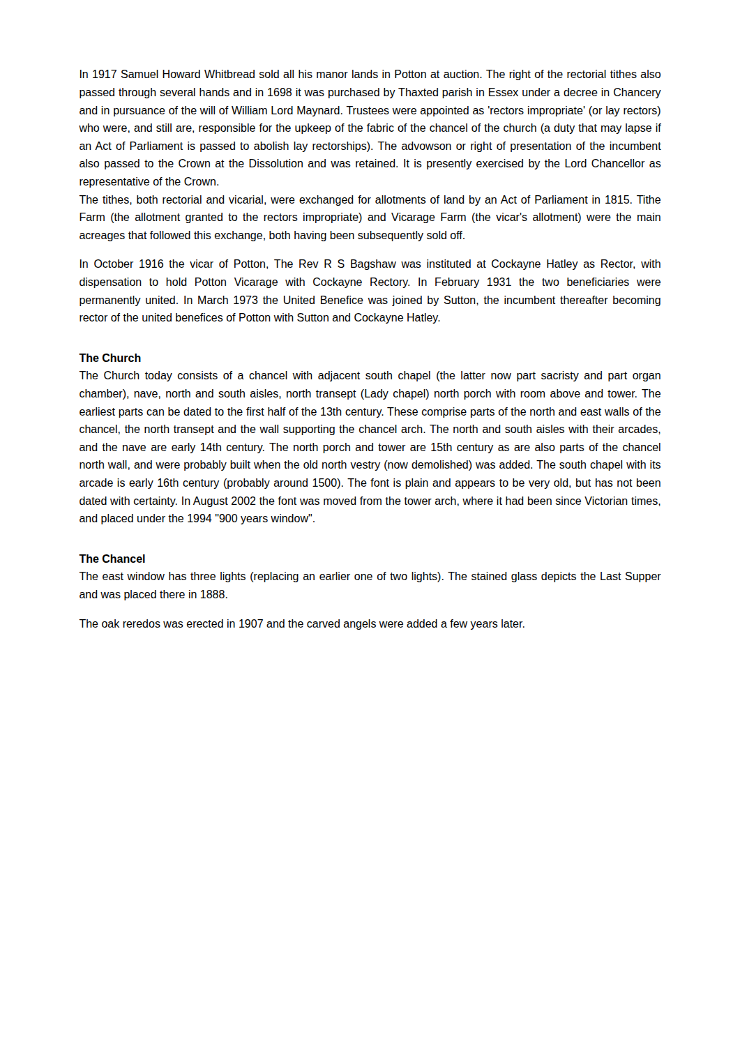In 1917 Samuel Howard Whitbread sold all his manor lands in Potton at auction. The right of the rectorial tithes also passed through several hands and in 1698 it was purchased by Thaxted parish in Essex under a decree in Chancery and in pursuance of the will of William Lord Maynard. Trustees were appointed as 'rectors impropriate' (or lay rectors) who were, and still are, responsible for the upkeep of the fabric of the chancel of the church (a duty that may lapse if an Act of Parliament is passed to abolish lay rectorships). The advowson or right of presentation of the incumbent also passed to the Crown at the Dissolution and was retained. It is presently exercised by the Lord Chancellor as representative of the Crown.
The tithes, both rectorial and vicarial, were exchanged for allotments of land by an Act of Parliament in 1815. Tithe Farm (the allotment granted to the rectors impropriate) and Vicarage Farm (the vicar's allotment) were the main acreages that followed this exchange, both having been subsequently sold off.
In October 1916 the vicar of Potton, The Rev R S Bagshaw was instituted at Cockayne Hatley as Rector, with dispensation to hold Potton Vicarage with Cockayne Rectory. In February 1931 the two beneficiaries were permanently united. In March 1973 the United Benefice was joined by Sutton, the incumbent thereafter becoming rector of the united benefices of Potton with Sutton and Cockayne Hatley.
The Church
The Church today consists of a chancel with adjacent south chapel (the latter now part sacristy and part organ chamber), nave, north and south aisles, north transept (Lady chapel) north porch with room above and tower. The earliest parts can be dated to the first half of the 13th century. These comprise parts of the north and east walls of the chancel, the north transept and the wall supporting the chancel arch. The north and south aisles with their arcades, and the nave are early 14th century. The north porch and tower are 15th century as are also parts of the chancel north wall, and were probably built when the old north vestry (now demolished) was added. The south chapel with its arcade is early 16th century (probably around 1500). The font is plain and appears to be very old, but has not been dated with certainty. In August 2002 the font was moved from the tower arch, where it had been since Victorian times, and placed under the 1994 "900 years window".
The Chancel
The east window has three lights (replacing an earlier one of two lights). The stained glass depicts the Last Supper and was placed there in 1888.
The oak reredos was erected in 1907 and the carved angels were added a few years later.